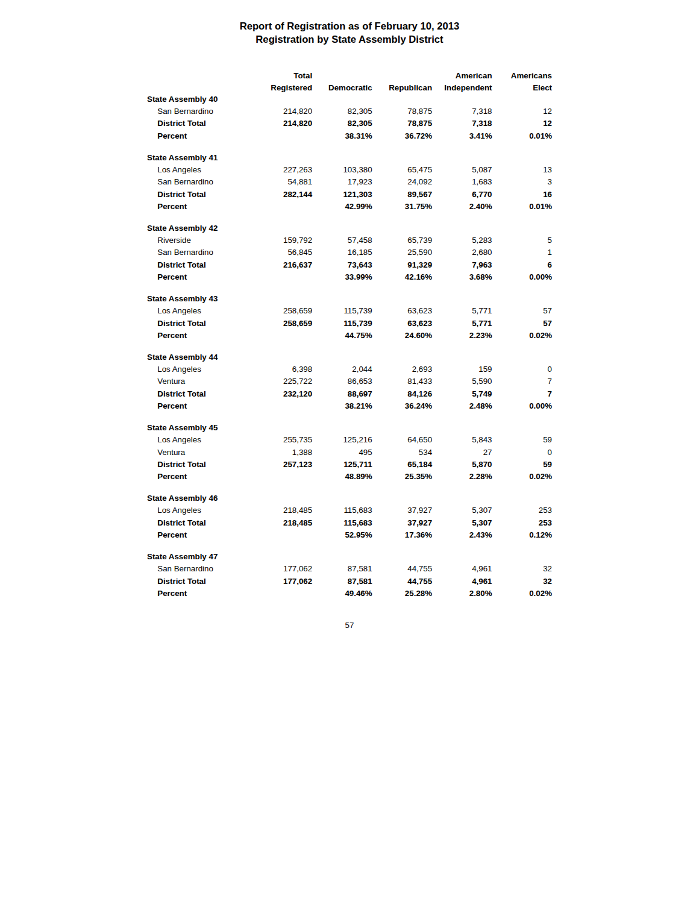Report of Registration as of February 10, 2013
Registration by State Assembly District
| | Total | | | American | Americans |
| --- | --- | --- | --- | --- | --- |
| | Registered | Democratic | Republican | Independent | Elect |
| State Assembly 40 | | | | | |
| San Bernardino | 214,820 | 82,305 | 78,875 | 7,318 | 12 |
| District Total | 214,820 | 82,305 | 78,875 | 7,318 | 12 |
| Percent | | 38.31% | 36.72% | 3.41% | 0.01% |
| State Assembly 41 | | | | | |
| Los Angeles | 227,263 | 103,380 | 65,475 | 5,087 | 13 |
| San Bernardino | 54,881 | 17,923 | 24,092 | 1,683 | 3 |
| District Total | 282,144 | 121,303 | 89,567 | 6,770 | 16 |
| Percent | | 42.99% | 31.75% | 2.40% | 0.01% |
| State Assembly 42 | | | | | |
| Riverside | 159,792 | 57,458 | 65,739 | 5,283 | 5 |
| San Bernardino | 56,845 | 16,185 | 25,590 | 2,680 | 1 |
| District Total | 216,637 | 73,643 | 91,329 | 7,963 | 6 |
| Percent | | 33.99% | 42.16% | 3.68% | 0.00% |
| State Assembly 43 | | | | | |
| Los Angeles | 258,659 | 115,739 | 63,623 | 5,771 | 57 |
| District Total | 258,659 | 115,739 | 63,623 | 5,771 | 57 |
| Percent | | 44.75% | 24.60% | 2.23% | 0.02% |
| State Assembly 44 | | | | | |
| Los Angeles | 6,398 | 2,044 | 2,693 | 159 | 0 |
| Ventura | 225,722 | 86,653 | 81,433 | 5,590 | 7 |
| District Total | 232,120 | 88,697 | 84,126 | 5,749 | 7 |
| Percent | | 38.21% | 36.24% | 2.48% | 0.00% |
| State Assembly 45 | | | | | |
| Los Angeles | 255,735 | 125,216 | 64,650 | 5,843 | 59 |
| Ventura | 1,388 | 495 | 534 | 27 | 0 |
| District Total | 257,123 | 125,711 | 65,184 | 5,870 | 59 |
| Percent | | 48.89% | 25.35% | 2.28% | 0.02% |
| State Assembly 46 | | | | | |
| Los Angeles | 218,485 | 115,683 | 37,927 | 5,307 | 253 |
| District Total | 218,485 | 115,683 | 37,927 | 5,307 | 253 |
| Percent | | 52.95% | 17.36% | 2.43% | 0.12% |
| State Assembly 47 | | | | | |
| San Bernardino | 177,062 | 87,581 | 44,755 | 4,961 | 32 |
| District Total | 177,062 | 87,581 | 44,755 | 4,961 | 32 |
| Percent | | 49.46% | 25.28% | 2.80% | 0.02% |
57